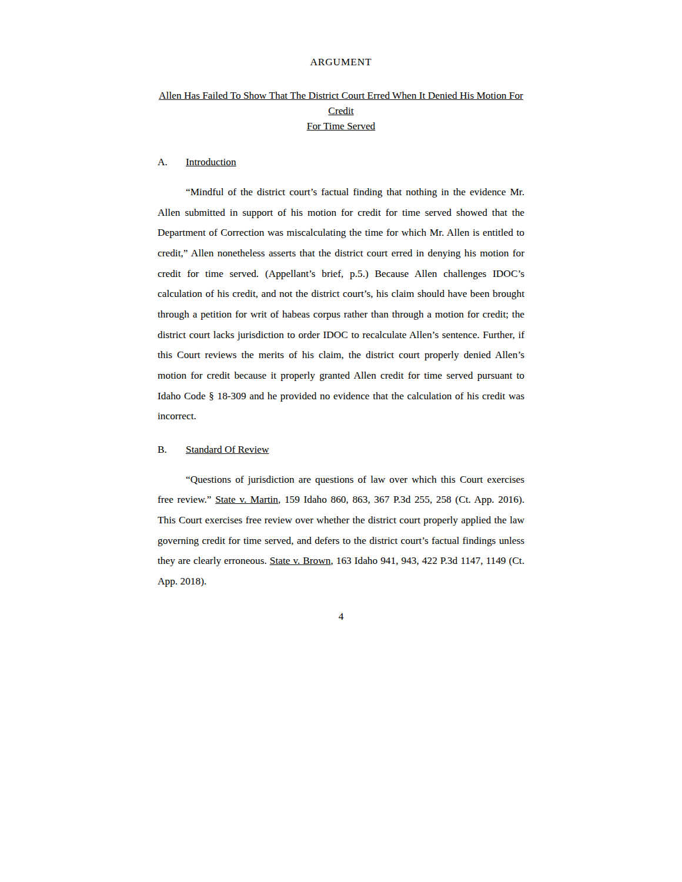ARGUMENT
Allen Has Failed To Show That The District Court Erred When It Denied His Motion For Credit
For Time Served
A. Introduction
“Mindful of the district court’s factual finding that nothing in the evidence Mr. Allen submitted in support of his motion for credit for time served showed that the Department of Correction was miscalculating the time for which Mr. Allen is entitled to credit,” Allen nonetheless asserts that the district court erred in denying his motion for credit for time served. (Appellant’s brief, p.5.) Because Allen challenges IDOC’s calculation of his credit, and not the district court’s, his claim should have been brought through a petition for writ of habeas corpus rather than through a motion for credit; the district court lacks jurisdiction to order IDOC to recalculate Allen’s sentence. Further, if this Court reviews the merits of his claim, the district court properly denied Allen’s motion for credit because it properly granted Allen credit for time served pursuant to Idaho Code § 18-309 and he provided no evidence that the calculation of his credit was incorrect.
B. Standard Of Review
“Questions of jurisdiction are questions of law over which this Court exercises free review.” State v. Martin, 159 Idaho 860, 863, 367 P.3d 255, 258 (Ct. App. 2016). This Court exercises free review over whether the district court properly applied the law governing credit for time served, and defers to the district court’s factual findings unless they are clearly erroneous. State v. Brown, 163 Idaho 941, 943, 422 P.3d 1147, 1149 (Ct. App. 2018).
4